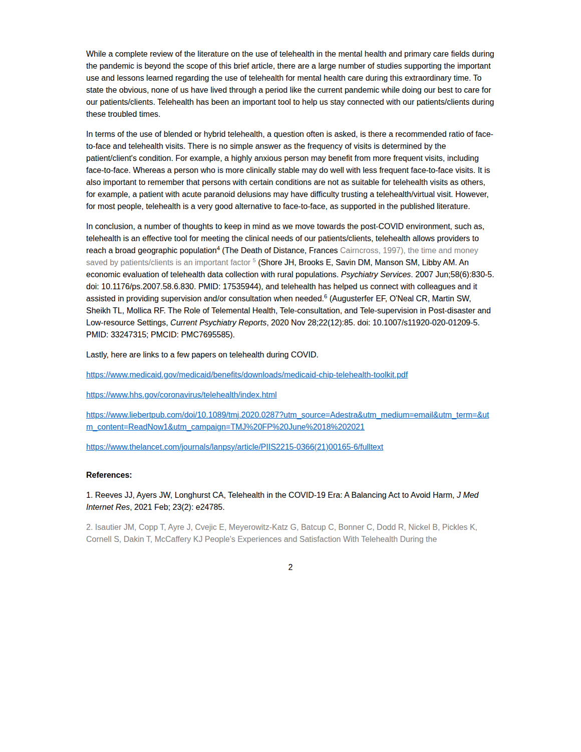While a complete review of the literature on the use of telehealth in the mental health and primary care fields during the pandemic is beyond the scope of this brief article, there are a large number of studies supporting the important use and lessons learned regarding the use of telehealth for mental health care during this extraordinary time. To state the obvious, none of us have lived through a period like the current pandemic while doing our best to care for our patients/clients. Telehealth has been an important tool to help us stay connected with our patients/clients during these troubled times.
In terms of the use of blended or hybrid telehealth, a question often is asked, is there a recommended ratio of face-to-face and telehealth visits. There is no simple answer as the frequency of visits is determined by the patient/client's condition. For example, a highly anxious person may benefit from more frequent visits, including face-to-face. Whereas a person who is more clinically stable may do well with less frequent face-to-face visits. It is also important to remember that persons with certain conditions are not as suitable for telehealth visits as others, for example, a patient with acute paranoid delusions may have difficulty trusting a telehealth/virtual visit. However, for most people, telehealth is a very good alternative to face-to-face, as supported in the published literature.
In conclusion, a number of thoughts to keep in mind as we move towards the post-COVID environment, such as, telehealth is an effective tool for meeting the clinical needs of our patients/clients, telehealth allows providers to reach a broad geographic population4 (The Death of Distance, Frances Cairncross, 1997), the time and money saved by patients/clients is an important factor 5 (Shore JH, Brooks E, Savin DM, Manson SM, Libby AM. An economic evaluation of telehealth data collection with rural populations. Psychiatry Services. 2007 Jun;58(6):830-5. doi: 10.1176/ps.2007.58.6.830. PMID: 17535944), and telehealth has helped us connect with colleagues and it assisted in providing supervision and/or consultation when needed.6 (Augusterfer EF, O'Neal CR, Martin SW, Sheikh TL, Mollica RF. The Role of Telemental Health, Tele-consultation, and Tele-supervision in Post-disaster and Low-resource Settings, Current Psychiatry Reports, 2020 Nov 28;22(12):85. doi: 10.1007/s11920-020-01209-5. PMID: 33247315; PMCID: PMC7695585).
Lastly, here are links to a few papers on telehealth during COVID.
https://www.medicaid.gov/medicaid/benefits/downloads/medicaid-chip-telehealth-toolkit.pdf
https://www.hhs.gov/coronavirus/telehealth/index.html
https://www.liebertpub.com/doi/10.1089/tmj.2020.0287?utm_source=Adestra&utm_medium=email&utm_term=&utm_content=ReadNow1&utm_campaign=TMJ%20FP%20June%2018%202021
https://www.thelancet.com/journals/lanpsy/article/PIIS2215-0366(21)00165-6/fulltext
References:
1. Reeves JJ, Ayers JW, Longhurst CA, Telehealth in the COVID-19 Era: A Balancing Act to Avoid Harm, J Med Internet Res, 2021 Feb; 23(2): e24785.
2. Isautier JM, Copp T, Ayre J, Cvejic E, Meyerowitz-Katz G, Batcup C, Bonner C, Dodd R, Nickel B, Pickles K, Cornell S, Dakin T, McCaffery KJ People's Experiences and Satisfaction With Telehealth During the
2